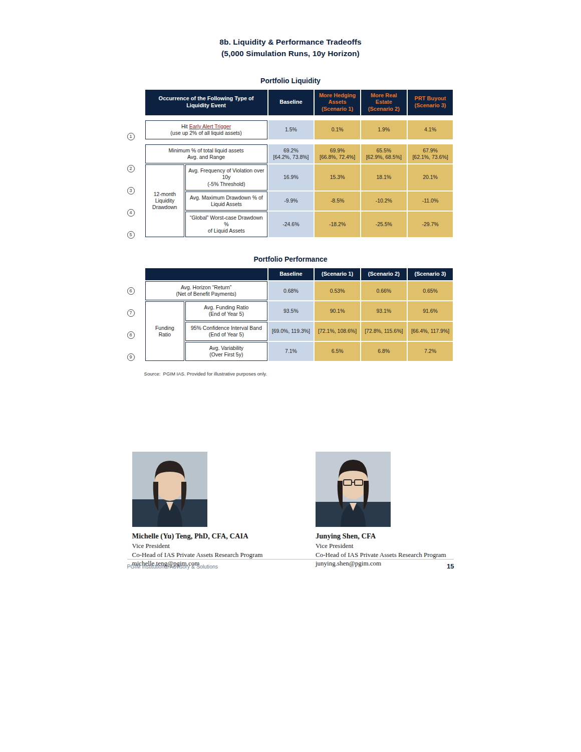8b. Liquidity & Performance Tradeoffs
(5,000 Simulation Runs, 10y Horizon)
Portfolio Liquidity
1 2 3 4 5
| Occurrence of the Following Type of Liquidity Event | Baseline | More Hedging Assets (Scenario 1) | More Real Estate (Scenario 2) | PRT Buyout (Scenario 3) |
| --- | --- | --- | --- | --- |
| Hit Early Alert Trigger (use up 2% of all liquid assets) | 1.5% | 0.1% | 1.9% | 4.1% |
| Minimum % of total liquid assets Avg. and Range | 69.2% [64.2%, 73.8%] | 69.9% [66.8%, 72.4%] | 65.5% [62.9%, 68.5%] | 67.9% [62.1%, 73.6%] |
| 12-month Liquidity Drawdown | Avg. Frequency of Violation over 10y (-5% Threshold) | 16.9% | 15.3% | 18.1% | 20.1% |
| Avg. Maximum Drawdown % of Liquid Assets | -9.9% | -8.5% | -10.2% | -11.0% |
| “Global” Worst-case Drawdown % of Liquid Assets | -24.6% | -18.2% | -25.5% | -29.7% |
Portfolio Performance
6 7 8 9
| | Baseline | (Scenario 1) | (Scenario 2) | (Scenario 3) |
| --- | --- | --- | --- | --- |
| Avg. Horizon “Return” (Net of Benefit Payments) | 0.68% | 0.53% | 0.66% | 0.65% |
| Funding Ratio | Avg. Funding Ratio (End of Year 5) | 93.5% | 90.1% | 93.1% | 91.6% |
| 95% Confidence Interval Band (End of Year 5) | [69.0%, 119.3%] | [72.1%, 108.6%] | [72.8%, 115.6%] | [66.4%, 117.9%] |
| Avg. Variability (Over First 5y) | 7.1% | 6.5% | 6.8% | 7.2% |
Source: PGIM IAS. Provided for illustrative purposes only.
Michelle (Yu) Teng, PhD, CFA, CAIA
Vice President
Co-Head of IAS Private Assets Research Program
michelle.teng@pgim.com
Junying Shen, CFA
Vice President
Co-Head of IAS Private Assets Research Program
junying.shen@pgim.com
PGIM Institutional Advisory & Solutions 15